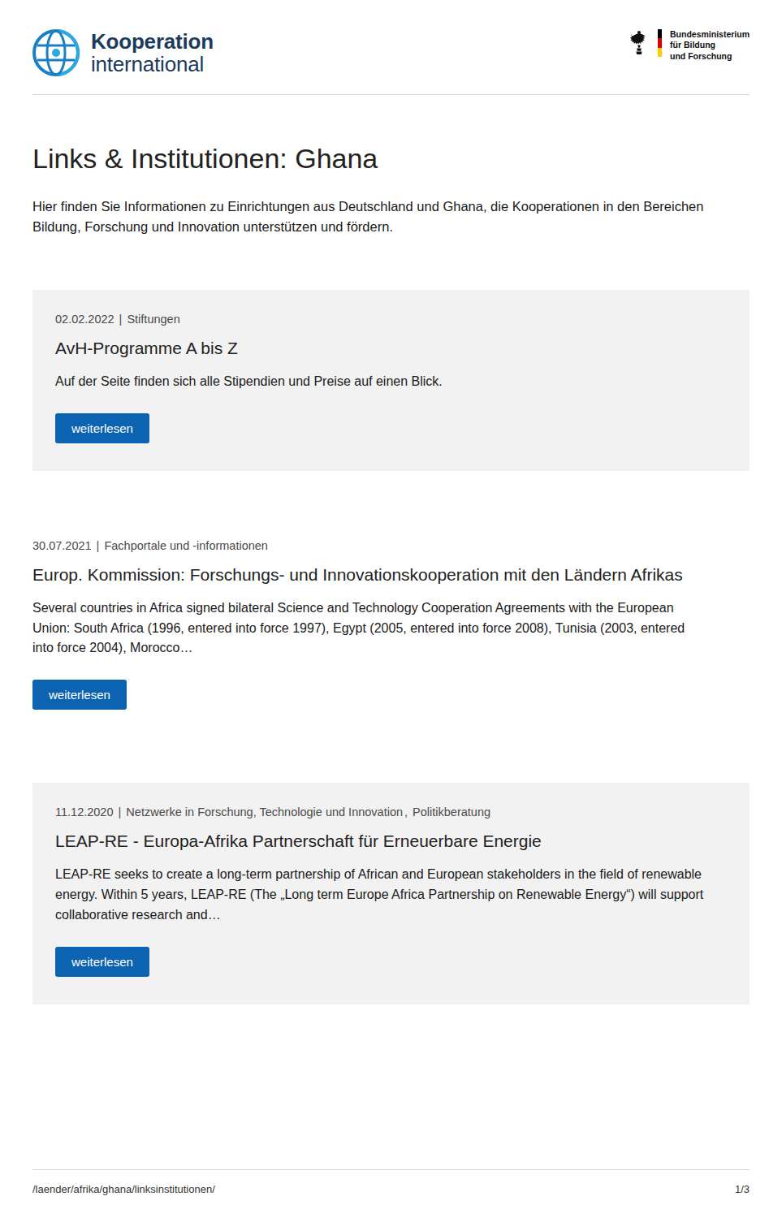Kooperation
international
Bundesministerium
für Bildung
und Forschung
Links & Institutionen: Ghana
Hier finden Sie Informationen zu Einrichtungen aus Deutschland und Ghana, die Kooperationen in den Bereichen Bildung, Forschung und Innovation unterstützen und fördern.
02.02.2022 | Stiftungen
AvH-Programme A bis Z
Auf der Seite finden sich alle Stipendien und Preise auf einen Blick.
weiterlesen
30.07.2021 | Fachportale und -informationen
Europ. Kommission: Forschungs- und Innovationskooperation mit den Ländern Afrikas
Several countries in Africa signed bilateral Science and Technology Cooperation Agreements with the European Union: South Africa (1996, entered into force 1997), Egypt (2005, entered into force 2008), Tunisia (2003, entered into force 2004), Morocco…
weiterlesen
11.12.2020 | Netzwerke in Forschung, Technologie und Innovation, Politikberatung
LEAP-RE - Europa-Afrika Partnerschaft für Erneuerbare Energie
LEAP-RE seeks to create a long-term partnership of African and European stakeholders in the field of renewable energy. Within 5 years, LEAP-RE (The „Long term Europe Africa Partnership on Renewable Energy“) will support collaborative research and…
weiterlesen
/laender/afrika/ghana/linksinstitutionen/ 1/3